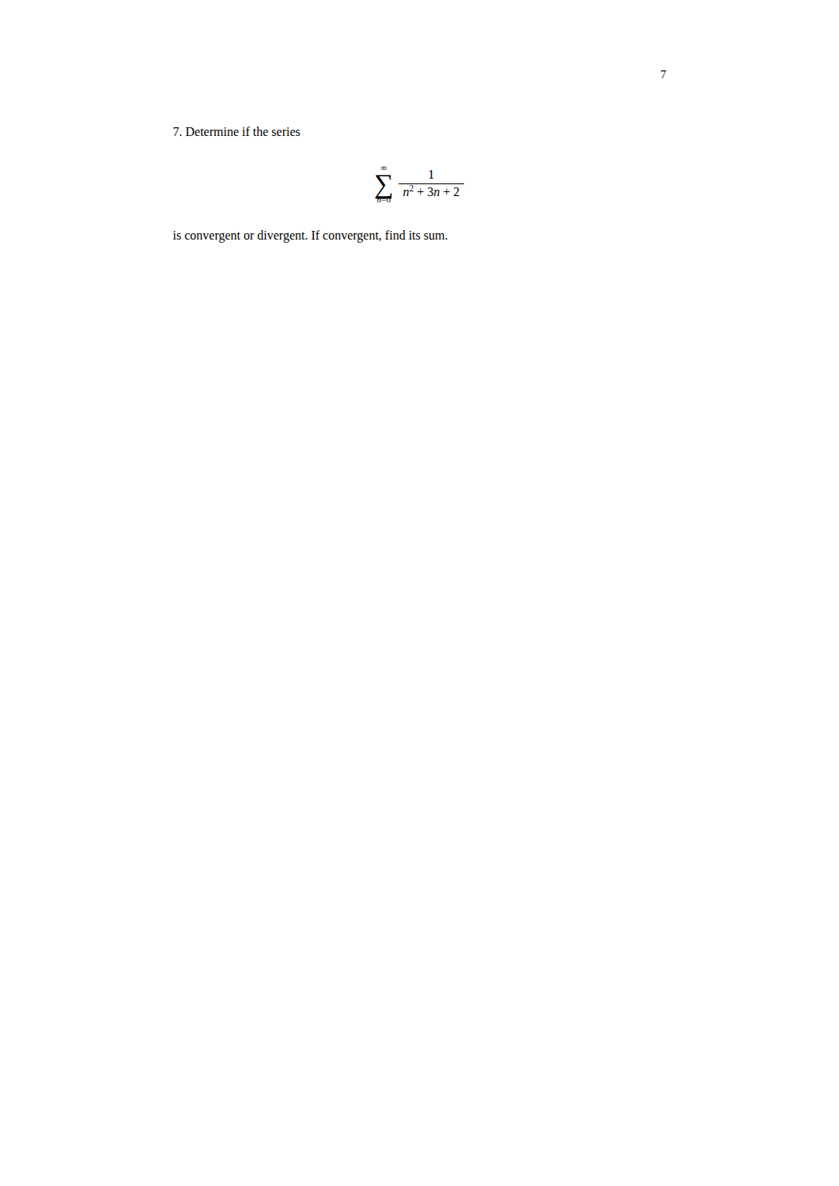7
7. Determine if the series
∞ ∑ n=0 1 n2 + 3n + 2
is convergent or divergent. If convergent, find its sum.